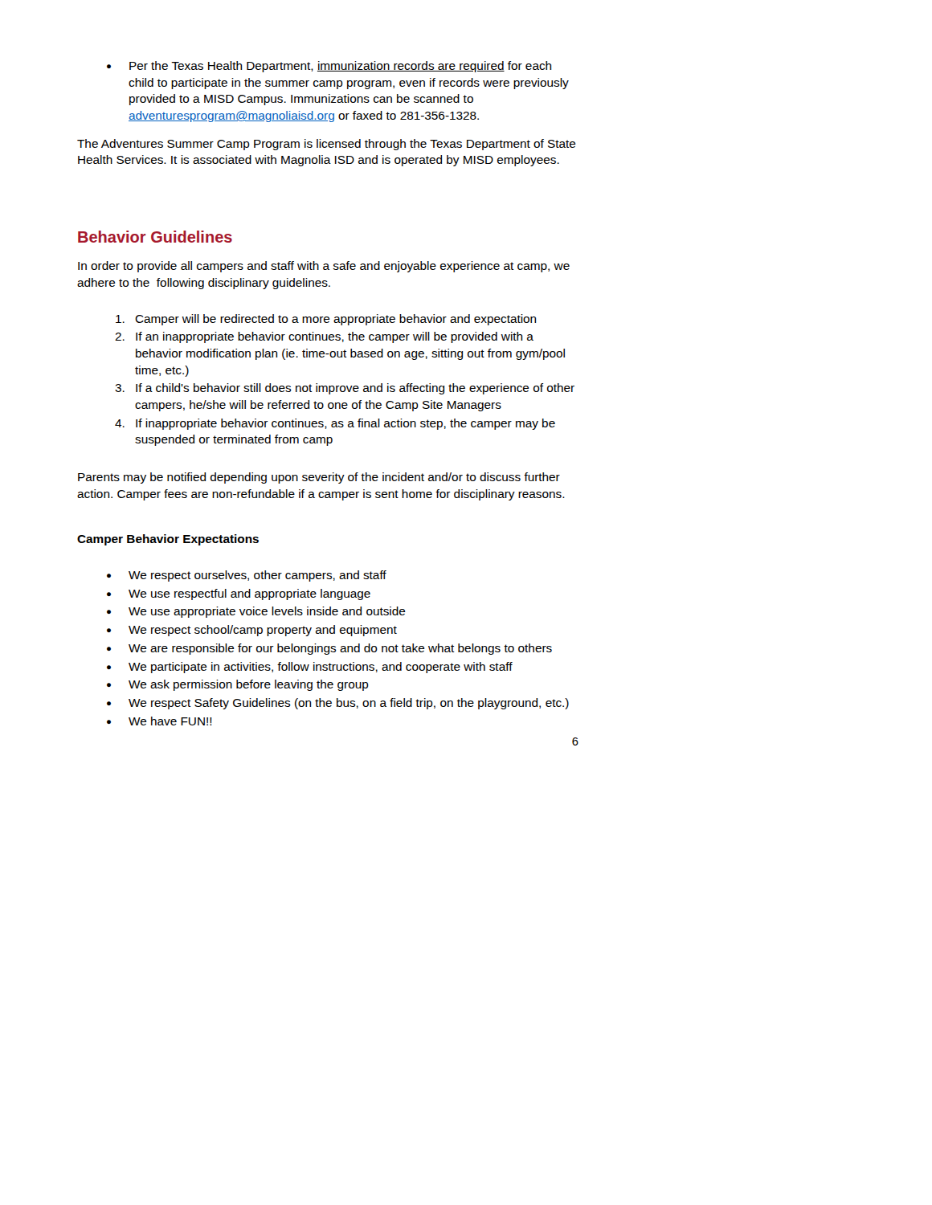Per the Texas Health Department, immunization records are required for each child to participate in the summer camp program, even if records were previously provided to a MISD Campus. Immunizations can be scanned to adventuresprogram@magnoliaisd.org or faxed to 281-356-1328.
The Adventures Summer Camp Program is licensed through the Texas Department of State Health Services. It is associated with Magnolia ISD and is operated by MISD employees.
Behavior Guidelines
In order to provide all campers and staff with a safe and enjoyable experience at camp, we adhere to the following disciplinary guidelines.
Camper will be redirected to a more appropriate behavior and expectation
If an inappropriate behavior continues, the camper will be provided with a behavior modification plan (ie. time-out based on age, sitting out from gym/pool time, etc.)
If a child's behavior still does not improve and is affecting the experience of other campers, he/she will be referred to one of the Camp Site Managers
If inappropriate behavior continues, as a final action step, the camper may be suspended or terminated from camp
Parents may be notified depending upon severity of the incident and/or to discuss further action. Camper fees are non-refundable if a camper is sent home for disciplinary reasons.
Camper Behavior Expectations
We respect ourselves, other campers, and staff
We use respectful and appropriate language
We use appropriate voice levels inside and outside
We respect school/camp property and equipment
We are responsible for our belongings and do not take what belongs to others
We participate in activities, follow instructions, and cooperate with staff
We ask permission before leaving the group
We respect Safety Guidelines (on the bus, on a field trip, on the playground, etc.)
We have FUN!!
6